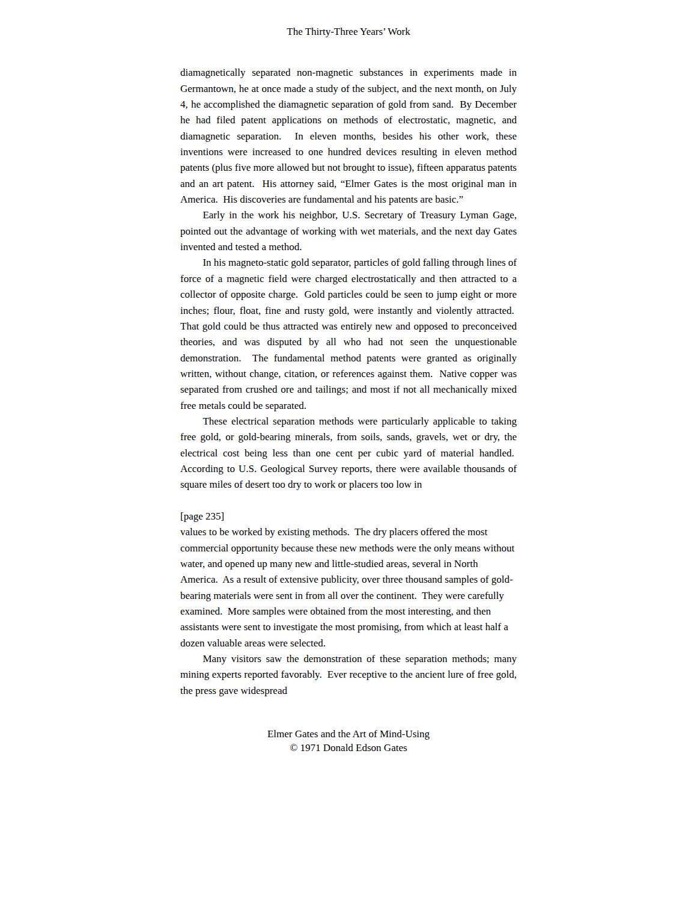The Thirty-Three Years’ Work
diamagnetically separated non-magnetic substances in experiments made in Germantown, he at once made a study of the subject, and the next month, on July 4, he accomplished the diamagnetic separation of gold from sand. By December he had filed patent applications on methods of electrostatic, magnetic, and diamagnetic separation. In eleven months, besides his other work, these inventions were increased to one hundred devices resulting in eleven method patents (plus five more allowed but not brought to issue), fifteen apparatus patents and an art patent. His attorney said, “Elmer Gates is the most original man in America. His discoveries are fundamental and his patents are basic.”
Early in the work his neighbor, U.S. Secretary of Treasury Lyman Gage, pointed out the advantage of working with wet materials, and the next day Gates invented and tested a method.
In his magneto-static gold separator, particles of gold falling through lines of force of a magnetic field were charged electrostatically and then attracted to a collector of opposite charge. Gold particles could be seen to jump eight or more inches; flour, float, fine and rusty gold, were instantly and violently attracted. That gold could be thus attracted was entirely new and opposed to preconceived theories, and was disputed by all who had not seen the unquestionable demonstration. The fundamental method patents were granted as originally written, without change, citation, or references against them. Native copper was separated from crushed ore and tailings; and most if not all mechanically mixed free metals could be separated.
These electrical separation methods were particularly applicable to taking free gold, or gold-bearing minerals, from soils, sands, gravels, wet or dry, the electrical cost being less than one cent per cubic yard of material handled. According to U.S. Geological Survey reports, there were available thousands of square miles of desert too dry to work or placers too low in
[page 235]
values to be worked by existing methods. The dry placers offered the most commercial opportunity because these new methods were the only means without water, and opened up many new and little-studied areas, several in North America. As a result of extensive publicity, over three thousand samples of gold-bearing materials were sent in from all over the continent. They were carefully examined. More samples were obtained from the most interesting, and then assistants were sent to investigate the most promising, from which at least half a dozen valuable areas were selected.
Many visitors saw the demonstration of these separation methods; many mining experts reported favorably. Ever receptive to the ancient lure of free gold, the press gave widespread
Elmer Gates and the Art of Mind-Using
© 1971 Donald Edson Gates